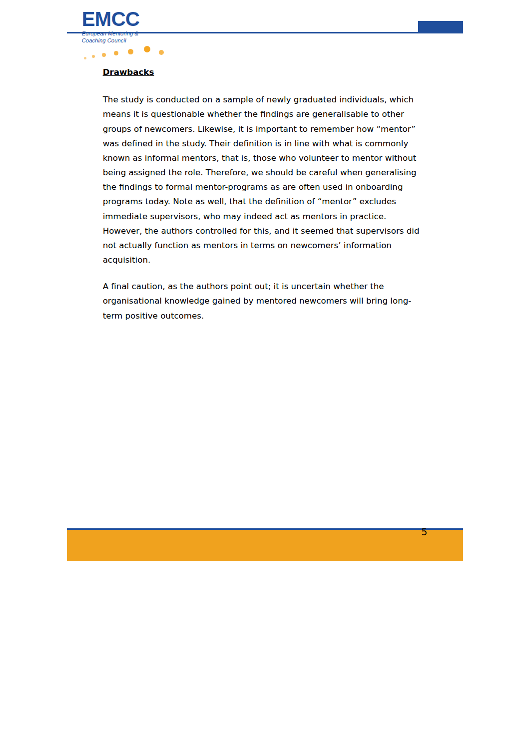EMCC
European Mentoring &
Coaching Council
Drawbacks
The study is conducted on a sample of newly graduated individuals, which means it is questionable whether the findings are generalisable to other groups of newcomers. Likewise, it is important to remember how “mentor” was defined in the study. Their definition is in line with what is commonly known as informal mentors, that is, those who volunteer to mentor without being assigned the role. Therefore, we should be careful when generalising the findings to formal mentor-programs as are often used in onboarding programs today. Note as well, that the definition of “mentor” excludes immediate supervisors, who may indeed act as mentors in practice. However, the authors controlled for this, and it seemed that supervisors did not actually function as mentors in terms on newcomers’ information acquisition.
A final caution, as the authors point out; it is uncertain whether the organisational knowledge gained by mentored newcomers will bring long-term positive outcomes.
5